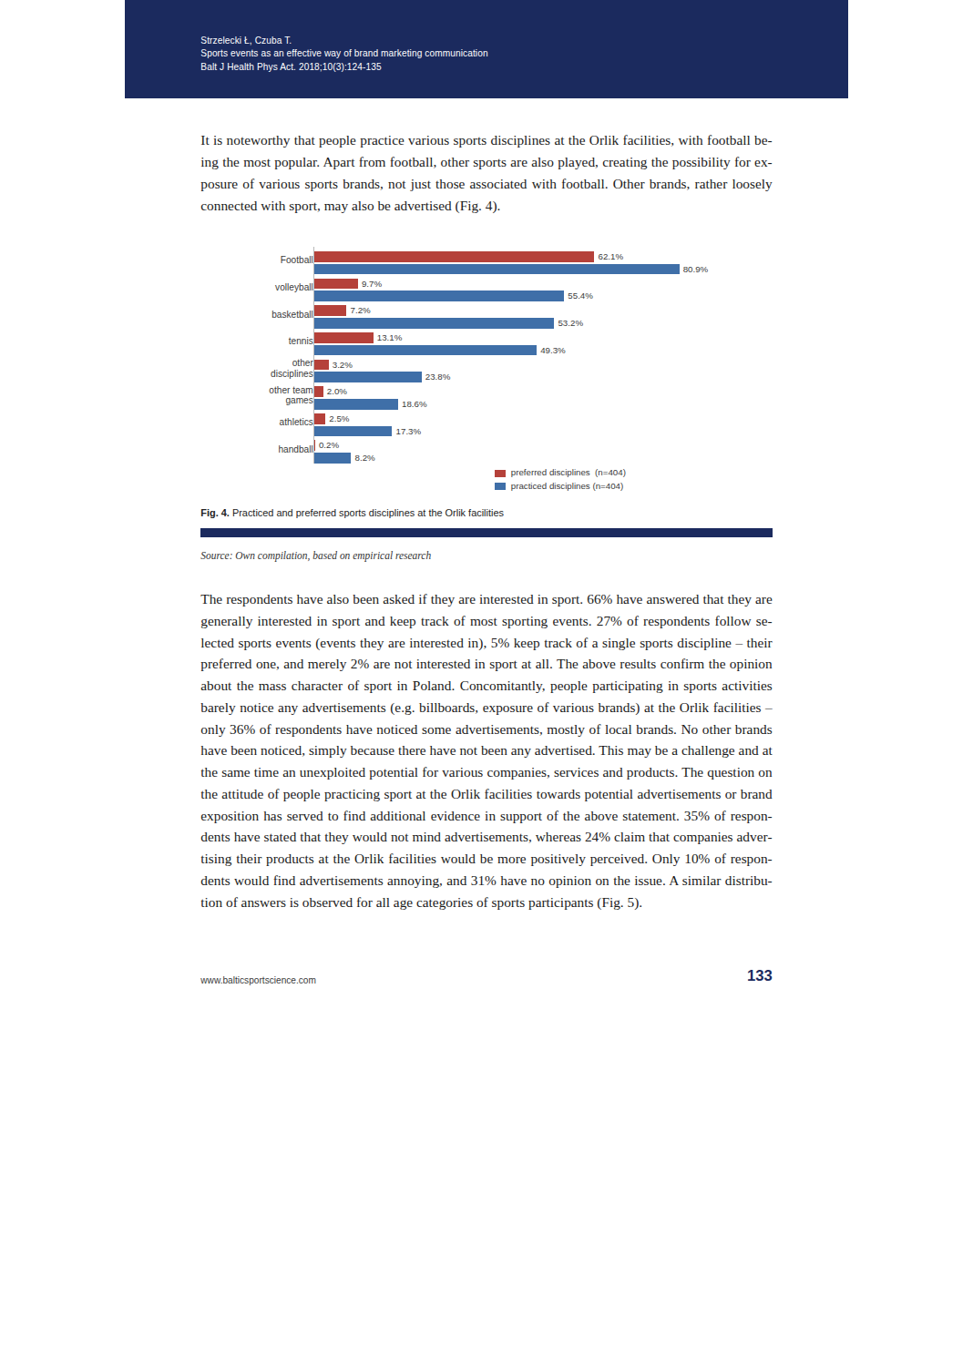Strzelecki Ł, Czuba T.
Sports events as an effective way of brand marketing communication
Balt J Health Phys Act. 2018;10(3):124-135
It is noteworthy that people practice various sports disciplines at the Orlik facilities, with football being the most popular. Apart from football, other sports are also played, creating the possibility for exposure of various sports brands, not just those associated with football. Other brands, rather loosely connected with sport, may also be advertised (Fig. 4).
| Football | 62.1% 80.9% |
| volleyball | 9.7% 55.4% |
| basketball | 7.2% 53.2% |
| tennis | 13.1% 49.3% |
| other disciplines | 3.2% 23.8% |
| other team games | 2.0% 18.6% |
| athletics | 2.5% 17.3% |
| handball | 0.2% 8.2% |
preferred disciplines (n=404)
practiced disciplines (n=404)
Fig. 4. Practiced and preferred sports disciplines at the Orlik facilities
Source: Own compilation, based on empirical research
The respondents have also been asked if they are interested in sport. 66% have answered that they are generally interested in sport and keep track of most sporting events. 27% of respondents follow selected sports events (events they are interested in), 5% keep track of a single sports discipline – their preferred one, and merely 2% are not interested in sport at all. The above results confirm the opinion about the mass character of sport in Poland. Concomitantly, people participating in sports activities barely notice any advertisements (e.g. billboards, exposure of various brands) at the Orlik facilities – only 36% of respondents have noticed some advertisements, mostly of local brands. No other brands have been noticed, simply because there have not been any advertised. This may be a challenge and at the same time an unexploited potential for various companies, services and products. The question on the attitude of people practicing sport at the Orlik facilities towards potential advertisements or brand exposition has served to find additional evidence in support of the above statement. 35% of respondents have stated that they would not mind advertisements, whereas 24% claim that companies advertising their products at the Orlik facilities would be more positively perceived. Only 10% of respondents would find advertisements annoying, and 31% have no opinion on the issue. A similar distribution of answers is observed for all age categories of sports participants (Fig. 5).
www.balticsportscience.com
133